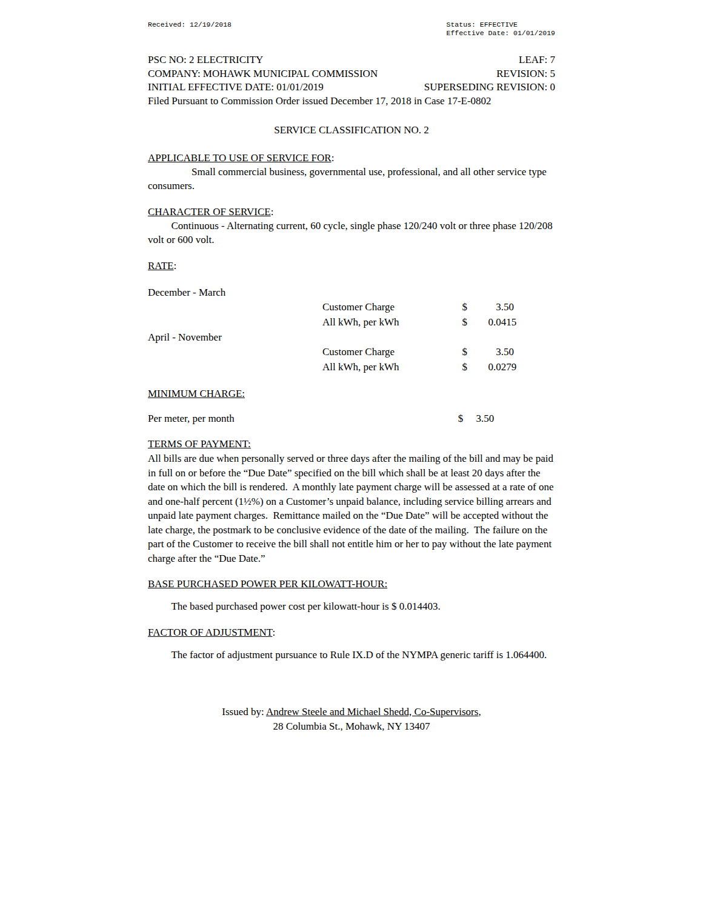Received: 12/19/2018
Status: EFFECTIVE
Effective Date: 01/01/2019
PSC NO: 2 ELECTRICITY
LEAF: 7
COMPANY: MOHAWK MUNICIPAL COMMISSION
REVISION: 5
INITIAL EFFECTIVE DATE: 01/01/2019
SUPERSEDING REVISION: 0
Filed Pursuant to Commission Order issued December 17, 2018 in Case 17-E-0802
SERVICE CLASSIFICATION NO. 2
APPLICABLE TO USE OF SERVICE FOR:
Small commercial business, governmental use, professional, and all other service type consumers.
CHARACTER OF SERVICE:
Continuous - Alternating current, 60 cycle, single phase 120/240 volt or three phase 120/208 volt or 600 volt.
RATE:
| December - March | | | |
| | Customer Charge | $ | 3.50 |
| | All kWh, per kWh | $ | 0.0415 |
| April - November | | | |
| | Customer Charge | $ | 3.50 |
| | All kWh, per kWh | $ | 0.0279 |
MINIMUM CHARGE:
Per meter, per month
$ 3.50
TERMS OF PAYMENT:
All bills are due when personally served or three days after the mailing of the bill and may be paid in full on or before the “Due Date” specified on the bill which shall be at least 20 days after the date on which the bill is rendered. A monthly late payment charge will be assessed at a rate of one and one-half percent (1½%) on a Customer’s unpaid balance, including service billing arrears and unpaid late payment charges. Remittance mailed on the “Due Date” will be accepted without the late charge, the postmark to be conclusive evidence of the date of the mailing. The failure on the part of the Customer to receive the bill shall not entitle him or her to pay without the late payment charge after the “Due Date.”
BASE PURCHASED POWER PER KILOWATT-HOUR:
The based purchased power cost per kilowatt-hour is $ 0.014403.
FACTOR OF ADJUSTMENT:
The factor of adjustment pursuance to Rule IX.D of the NYMPA generic tariff is 1.064400.
Issued by: Andrew Steele and Michael Shedd, Co-Supervisors,
28 Columbia St., Mohawk, NY 13407